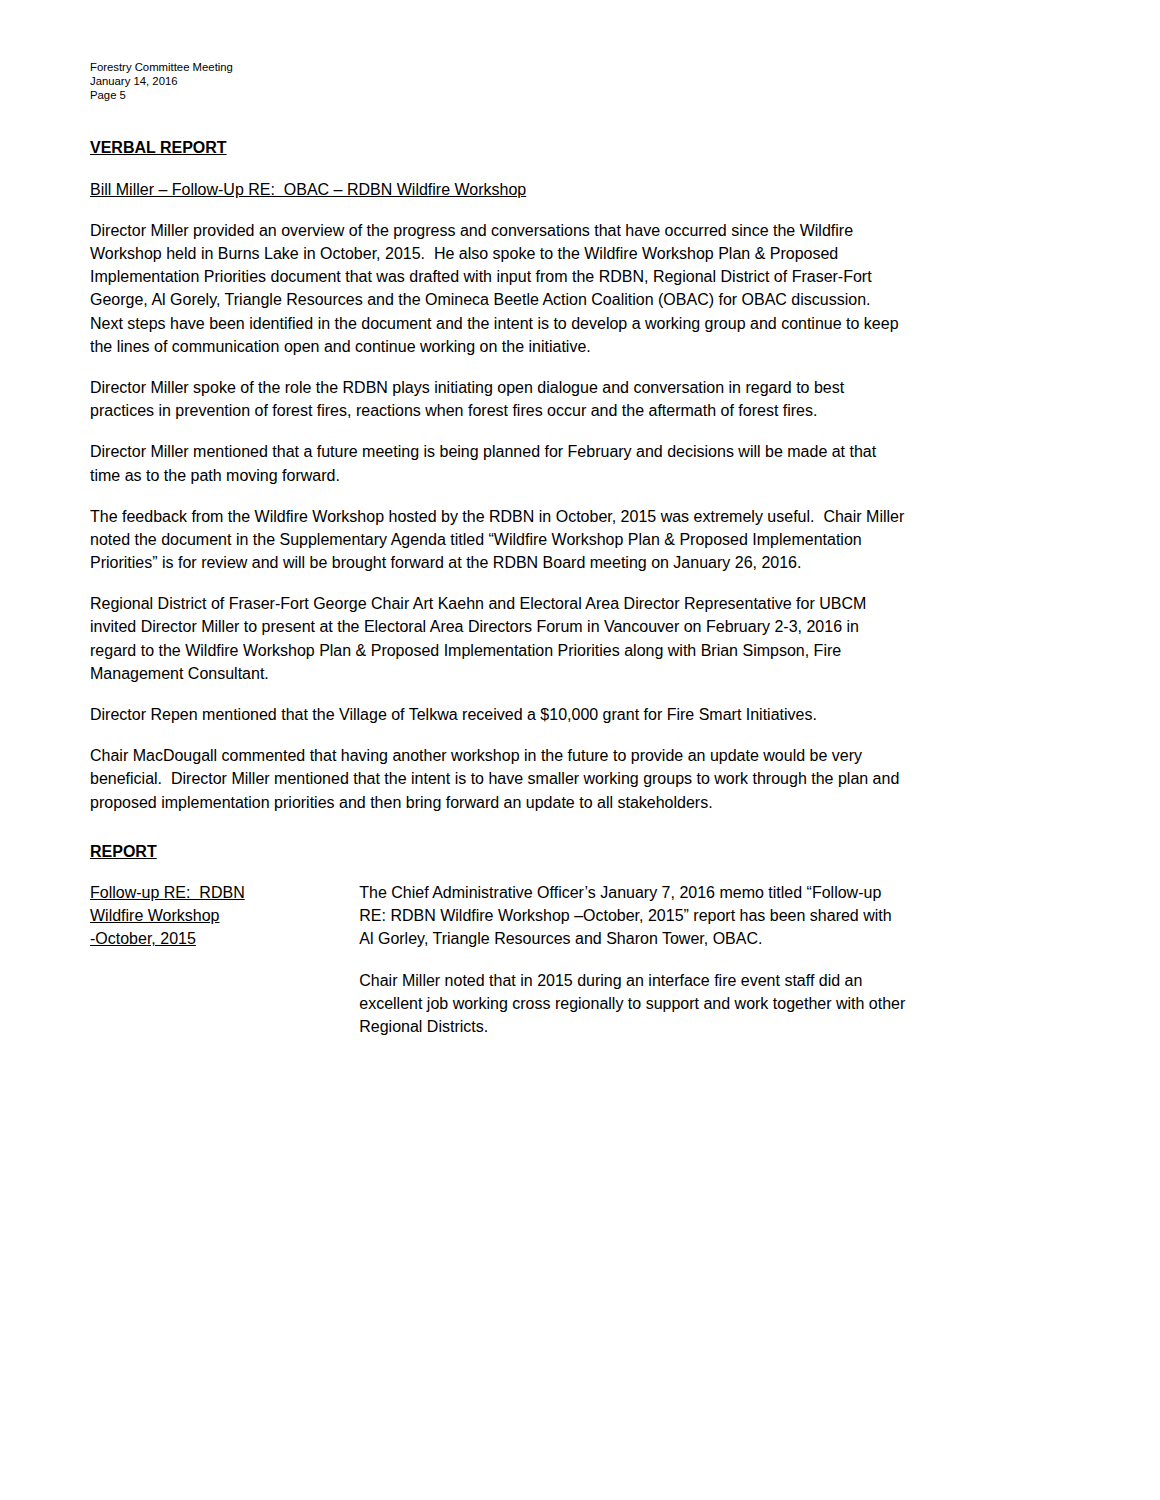Forestry Committee Meeting
January 14, 2016
Page 5
VERBAL REPORT
Bill Miller – Follow-Up RE: OBAC – RDBN Wildfire Workshop
Director Miller provided an overview of the progress and conversations that have occurred since the Wildfire Workshop held in Burns Lake in October, 2015. He also spoke to the Wildfire Workshop Plan & Proposed Implementation Priorities document that was drafted with input from the RDBN, Regional District of Fraser-Fort George, Al Gorely, Triangle Resources and the Omineca Beetle Action Coalition (OBAC) for OBAC discussion. Next steps have been identified in the document and the intent is to develop a working group and continue to keep the lines of communication open and continue working on the initiative.
Director Miller spoke of the role the RDBN plays initiating open dialogue and conversation in regard to best practices in prevention of forest fires, reactions when forest fires occur and the aftermath of forest fires.
Director Miller mentioned that a future meeting is being planned for February and decisions will be made at that time as to the path moving forward.
The feedback from the Wildfire Workshop hosted by the RDBN in October, 2015 was extremely useful. Chair Miller noted the document in the Supplementary Agenda titled “Wildfire Workshop Plan & Proposed Implementation Priorities” is for review and will be brought forward at the RDBN Board meeting on January 26, 2016.
Regional District of Fraser-Fort George Chair Art Kaehn and Electoral Area Director Representative for UBCM invited Director Miller to present at the Electoral Area Directors Forum in Vancouver on February 2-3, 2016 in regard to the Wildfire Workshop Plan & Proposed Implementation Priorities along with Brian Simpson, Fire Management Consultant.
Director Repen mentioned that the Village of Telkwa received a $10,000 grant for Fire Smart Initiatives.
Chair MacDougall commented that having another workshop in the future to provide an update would be very beneficial. Director Miller mentioned that the intent is to have smaller working groups to work through the plan and proposed implementation priorities and then bring forward an update to all stakeholders.
REPORT
| Follow-up RE: RDBN Wildfire Workshop -October, 2015 | The Chief Administrative Officer’s January 7, 2016 memo titled “Follow-up RE: RDBN Wildfire Workshop –October, 2015” report has been shared with Al Gorley, Triangle Resources and Sharon Tower, OBAC. Chair Miller noted that in 2015 during an interface fire event staff did an excellent job working cross regionally to support and work together with other Regional Districts. |